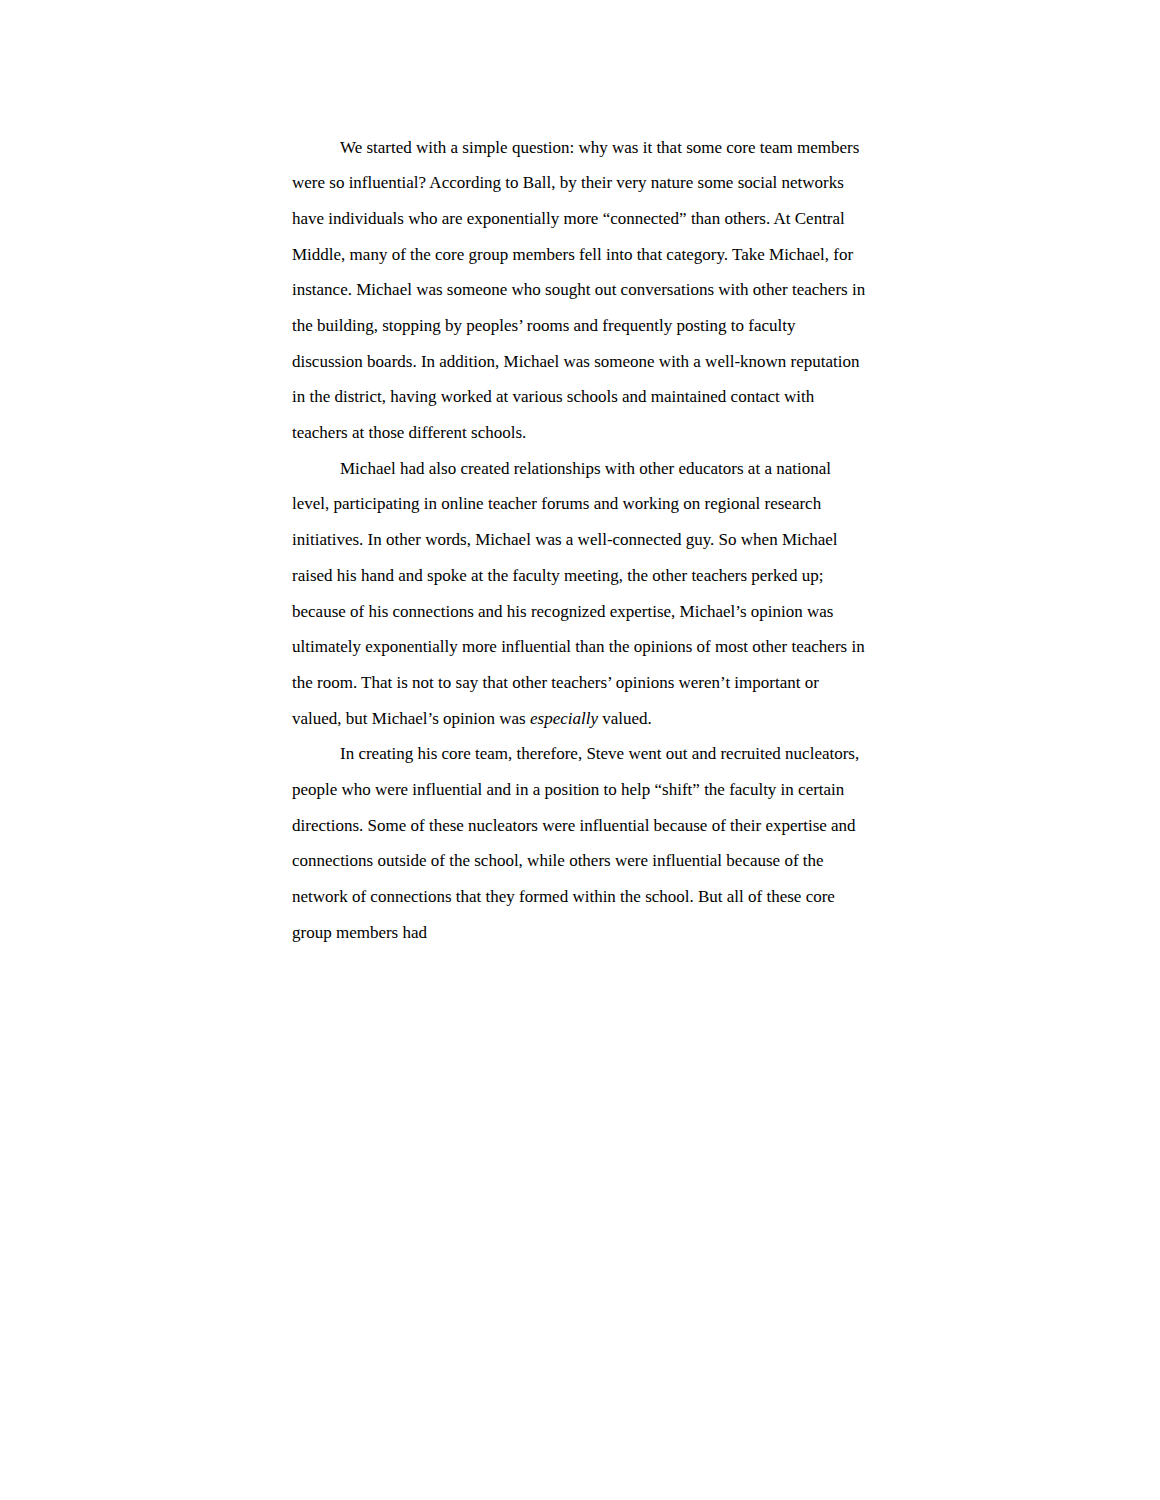We started with a simple question: why was it that some core team members were so influential? According to Ball, by their very nature some social networks have individuals who are exponentially more “connected” than others. At Central Middle, many of the core group members fell into that category. Take Michael, for instance. Michael was someone who sought out conversations with other teachers in the building, stopping by peoples’ rooms and frequently posting to faculty discussion boards. In addition, Michael was someone with a well-known reputation in the district, having worked at various schools and maintained contact with teachers at those different schools.
Michael had also created relationships with other educators at a national level, participating in online teacher forums and working on regional research initiatives. In other words, Michael was a well-connected guy. So when Michael raised his hand and spoke at the faculty meeting, the other teachers perked up; because of his connections and his recognized expertise, Michael’s opinion was ultimately exponentially more influential than the opinions of most other teachers in the room. That is not to say that other teachers’ opinions weren’t important or valued, but Michael’s opinion was especially valued.
In creating his core team, therefore, Steve went out and recruited nucleators, people who were influential and in a position to help “shift” the faculty in certain directions. Some of these nucleators were influential because of their expertise and connections outside of the school, while others were influential because of the network of connections that they formed within the school. But all of these core group members had